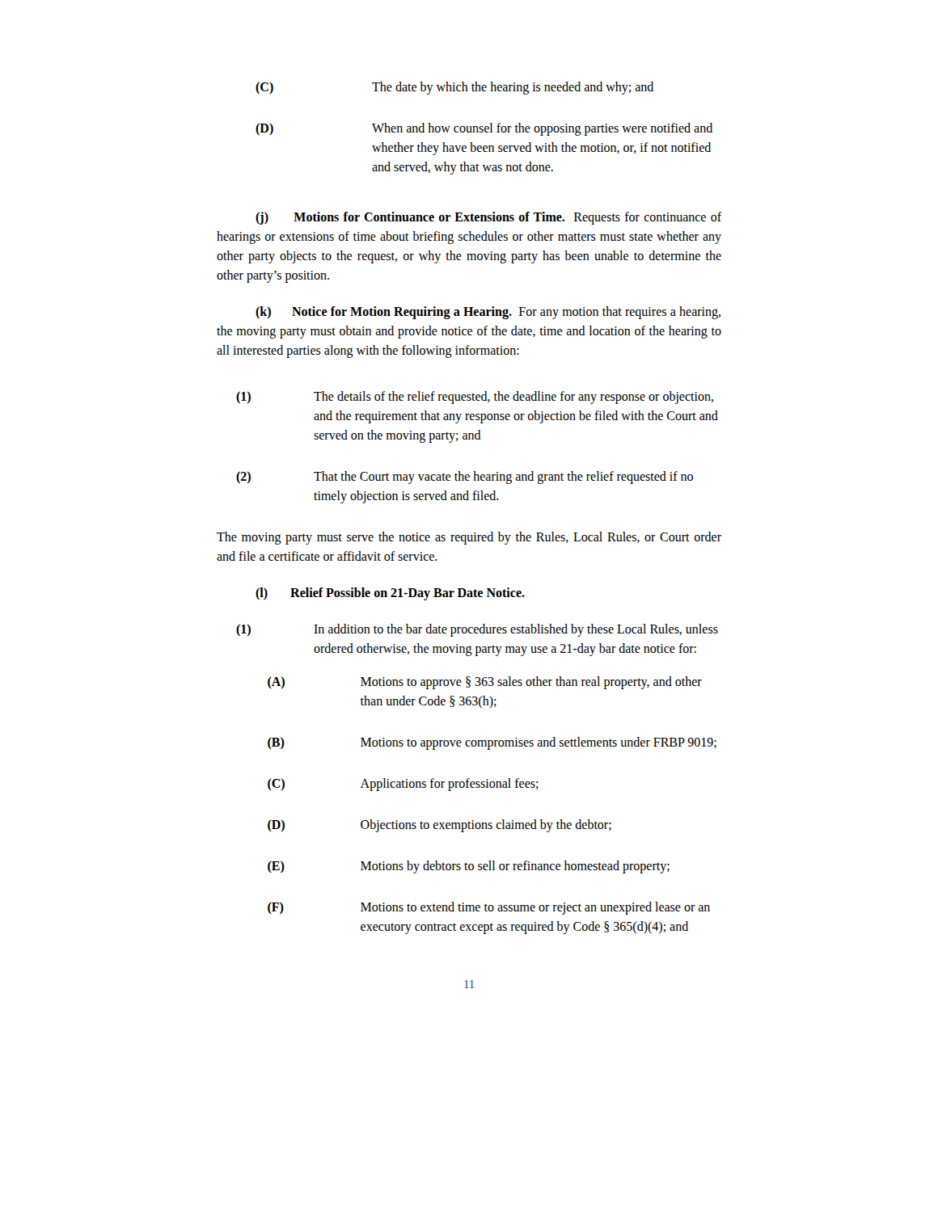(C) The date by which the hearing is needed and why; and
(D) When and how counsel for the opposing parties were notified and whether they have been served with the motion, or, if not notified and served, why that was not done.
(j) Motions for Continuance or Extensions of Time. Requests for continuance of hearings or extensions of time about briefing schedules or other matters must state whether any other party objects to the request, or why the moving party has been unable to determine the other party’s position.
(k) Notice for Motion Requiring a Hearing. For any motion that requires a hearing, the moving party must obtain and provide notice of the date, time and location of the hearing to all interested parties along with the following information:
(1) The details of the relief requested, the deadline for any response or objection, and the requirement that any response or objection be filed with the Court and served on the moving party; and
(2) That the Court may vacate the hearing and grant the relief requested if no timely objection is served and filed.
The moving party must serve the notice as required by the Rules, Local Rules, or Court order and file a certificate or affidavit of service.
(l) Relief Possible on 21-Day Bar Date Notice.
(1) In addition to the bar date procedures established by these Local Rules, unless ordered otherwise, the moving party may use a 21-day bar date notice for:
(A) Motions to approve § 363 sales other than real property, and other than under Code § 363(h);
(B) Motions to approve compromises and settlements under FRBP 9019;
(C) Applications for professional fees;
(D) Objections to exemptions claimed by the debtor;
(E) Motions by debtors to sell or refinance homestead property;
(F) Motions to extend time to assume or reject an unexpired lease or an executory contract except as required by Code § 365(d)(4); and
11